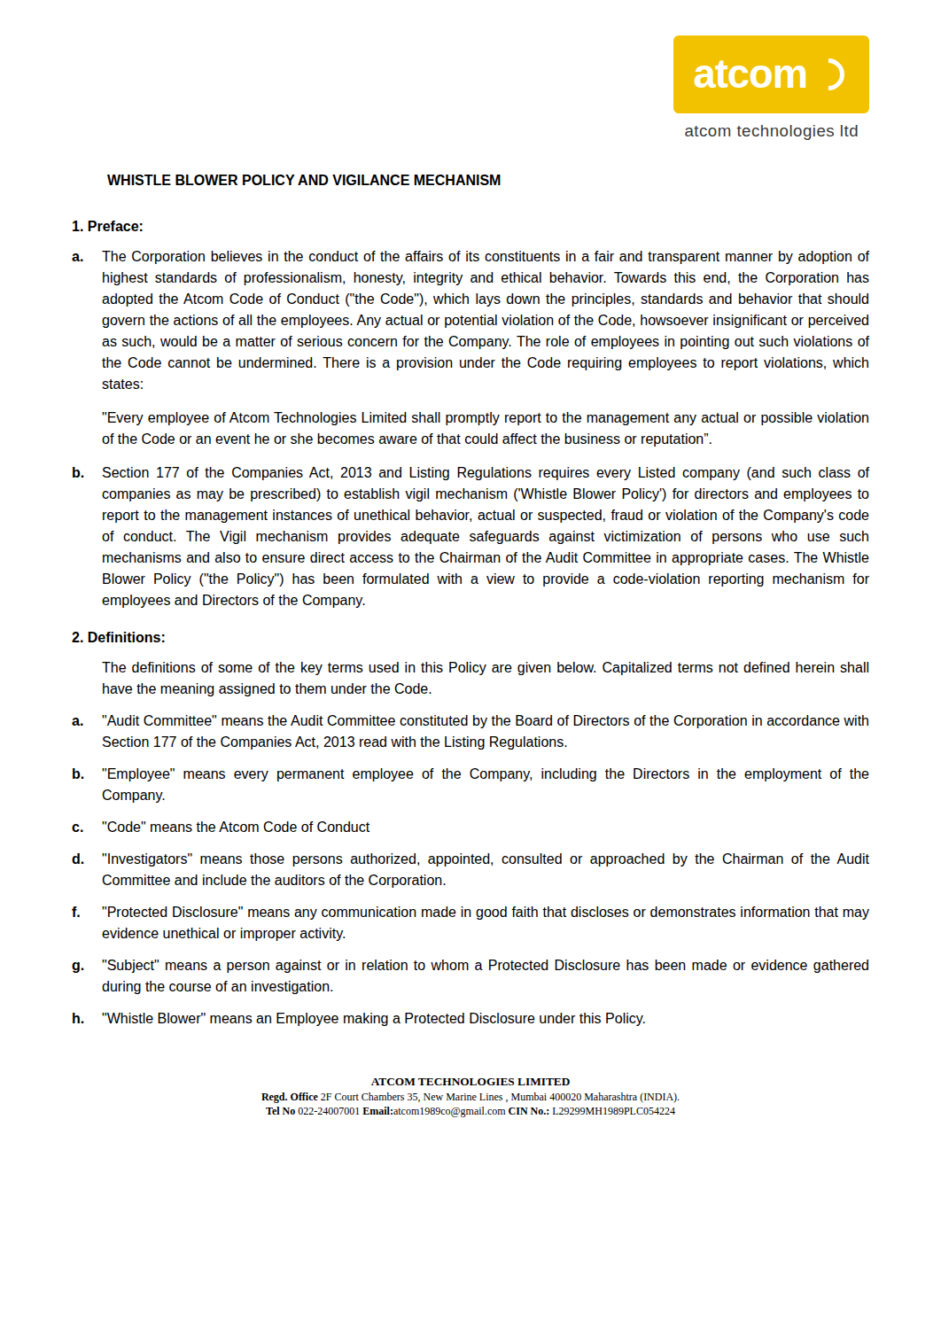atcom
atcom technologies ltd
Whistle Blower Policy and Vigilance Mechanism
1. Preface:
a. The Corporation believes in the conduct of the affairs of its constituents in a fair and transparent manner by adoption of highest standards of professionalism, honesty, integrity and ethical behavior. Towards this end, the Corporation has adopted the Atcom Code of Conduct ("the Code"), which lays down the principles, standards and behavior that should govern the actions of all the employees. Any actual or potential violation of the Code, howsoever insignificant or perceived as such, would be a matter of serious concern for the Company. The role of employees in pointing out such violations of the Code cannot be undermined. There is a provision under the Code requiring employees to report violations, which states:
"Every employee of Atcom Technologies Limited shall promptly report to the management any actual or possible violation of the Code or an event he or she becomes aware of that could affect the business or reputation”.
b. Section 177 of the Companies Act, 2013 and Listing Regulations requires every Listed company (and such class of companies as may be prescribed) to establish vigil mechanism ('Whistle Blower Policy') for directors and employees to report to the management instances of unethical behavior, actual or suspected, fraud or violation of the Company's code of conduct. The Vigil mechanism provides adequate safeguards against victimization of persons who use such mechanisms and also to ensure direct access to the Chairman of the Audit Committee in appropriate cases. The Whistle Blower Policy ("the Policy") has been formulated with a view to provide a code-violation reporting mechanism for employees and Directors of the Company.
2. Definitions:
The definitions of some of the key terms used in this Policy are given below. Capitalized terms not defined herein shall have the meaning assigned to them under the Code.
a. "Audit Committee" means the Audit Committee constituted by the Board of Directors of the Corporation in accordance with Section 177 of the Companies Act, 2013 read with the Listing Regulations.
b. "Employee" means every permanent employee of the Company, including the Directors in the employment of the Company.
c. "Code" means the Atcom Code of Conduct
d. "Investigators" means those persons authorized, appointed, consulted or approached by the Chairman of the Audit Committee and include the auditors of the Corporation.
f. "Protected Disclosure" means any communication made in good faith that discloses or demonstrates information that may evidence unethical or improper activity.
g. "Subject" means a person against or in relation to whom a Protected Disclosure has been made or evidence gathered during the course of an investigation.
h. "Whistle Blower" means an Employee making a Protected Disclosure under this Policy.
ATCOM TECHNOLOGIES LIMITED
Regd. Office 2F Court Chambers 35, New Marine Lines , Mumbai 400020 Maharashtra (INDIA).
Tel No 022-24007001 Email: atcom1989co@gmail.com CIN No.: L29299MH1989PLC054224